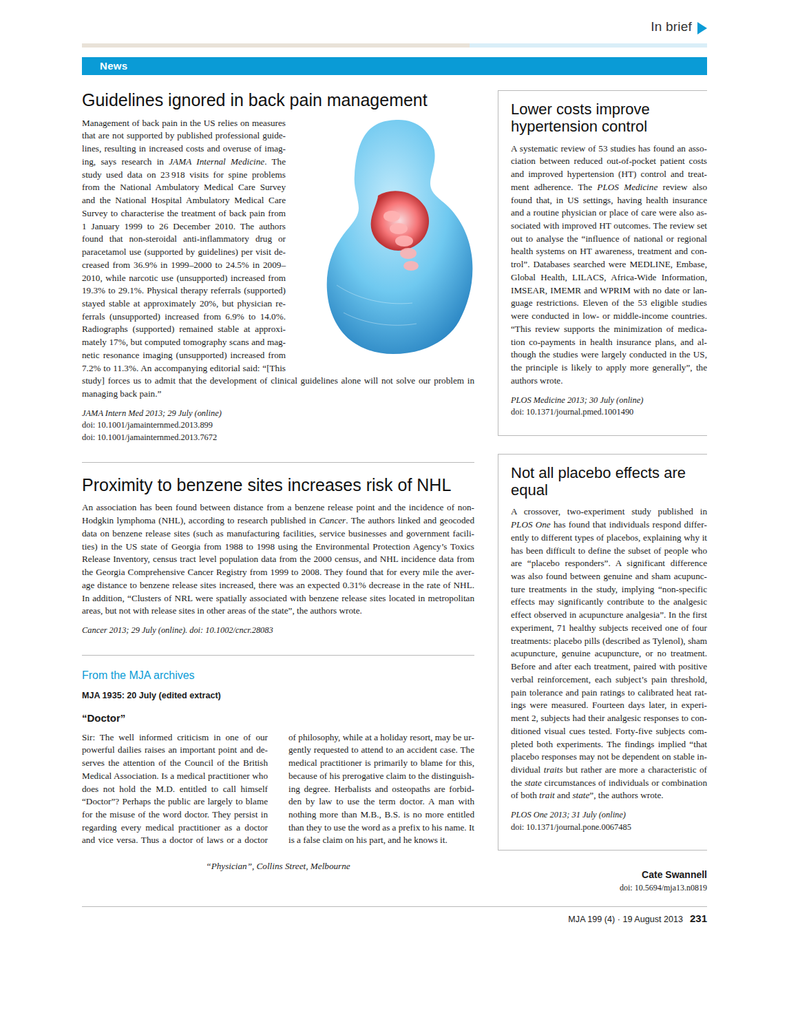In brief
News
Guidelines ignored in back pain management
Management of back pain in the US relies on measures that are not supported by published professional guidelines, resulting in increased costs and overuse of imaging, says research in JAMA Internal Medicine. The study used data on 23 918 visits for spine problems from the National Ambulatory Medical Care Survey and the National Hospital Ambulatory Medical Care Survey to characterise the treatment of back pain from 1 January 1999 to 26 December 2010. The authors found that non-steroidal anti-inflammatory drug or paracetamol use (supported by guidelines) per visit decreased from 36.9% in 1999–2000 to 24.5% in 2009–2010, while narcotic use (unsupported) increased from 19.3% to 29.1%. Physical therapy referrals (supported) stayed stable at approximately 20%, but physician referrals (unsupported) increased from 6.9% to 14.0%. Radiographs (supported) remained stable at approximately 17%, but computed tomography scans and magnetic resonance imaging (unsupported) increased from 7.2% to 11.3%. An accompanying editorial said: “[This study] forces us to admit that the development of clinical guidelines alone will not solve our problem in managing back pain.”
JAMA Intern Med 2013; 29 July (online)
doi: 10.1001/jamainternmed.2013.899 doi: 10.1001/jamainternmed.2013.7672
Proximity to benzene sites increases risk of NHL
An association has been found between distance from a benzene release point and the incidence of non-Hodgkin lymphoma (NHL), according to research published in Cancer. The authors linked and geocoded data on benzene release sites (such as manufacturing facilities, service businesses and government facilities) in the US state of Georgia from 1988 to 1998 using the Environmental Protection Agency’s Toxics Release Inventory, census tract level population data from the 2000 census, and NHL incidence data from the Georgia Comprehensive Cancer Registry from 1999 to 2008. They found that for every mile the average distance to benzene release sites increased, there was an expected 0.31% decrease in the rate of NHL. In addition, “Clusters of NRL were spatially associated with benzene release sites located in metropolitan areas, but not with release sites in other areas of the state”, the authors wrote.
Cancer 2013; 29 July (online). doi: 10.1002/cncr.28083
From the MJA archives
MJA 1935: 20 July (edited extract)
“Doctor”
Sir: The well informed criticism in one of our powerful dailies raises an important point and deserves the attention of the Council of the British Medical Association. Is a medical practitioner who does not hold the M.D. entitled to call himself “Doctor”? Perhaps the public are largely to blame for the misuse of the word doctor. They persist in regarding every medical practitioner as a doctor and vice versa. Thus a doctor of laws or a doctor of philosophy, while at a holiday resort, may be urgently requested to attend to an accident case. The medical practitioner is primarily to blame for this, because of his prerogative claim to the distinguishing degree. Herbalists and osteopaths are forbidden by law to use the term doctor. A man with nothing more than M.B., B.S. is no more entitled than they to use the word as a prefix to his name. It is a false claim on his part, and he knows it.
“Physician”, Collins Street, Melbourne
Lower costs improve hypertension control
A systematic review of 53 studies has found an association between reduced out-of-pocket patient costs and improved hypertension (HT) control and treatment adherence. The PLOS Medicine review also found that, in US settings, having health insurance and a routine physician or place of care were also associated with improved HT outcomes. The review set out to analyse the “influence of national or regional health systems on HT awareness, treatment and control”. Databases searched were MEDLINE, Embase, Global Health, LILACS, Africa-Wide Information, IMSEAR, IMEMR and WPRIM with no date or language restrictions. Eleven of the 53 eligible studies were conducted in low- or middle-income countries. “This review supports the minimization of medication co-payments in health insurance plans, and although the studies were largely conducted in the US, the principle is likely to apply more generally”, the authors wrote.
PLOS Medicine 2013; 30 July (online)
doi: 10.1371/journal.pmed.1001490
Not all placebo effects are equal
A crossover, two-experiment study published in PLOS One has found that individuals respond differently to different types of placebos, explaining why it has been difficult to define the subset of people who are “placebo responders”. A significant difference was also found between genuine and sham acupuncture treatments in the study, implying “non-specific effects may significantly contribute to the analgesic effect observed in acupuncture analgesia”. In the first experiment, 71 healthy subjects received one of four treatments: placebo pills (described as Tylenol), sham acupuncture, genuine acupuncture, or no treatment. Before and after each treatment, paired with positive verbal reinforcement, each subject’s pain threshold, pain tolerance and pain ratings to calibrated heat ratings were measured. Fourteen days later, in experiment 2, subjects had their analgesic responses to conditioned visual cues tested. Forty-five subjects completed both experiments. The findings implied “that placebo responses may not be dependent on stable individual traits but rather are more a characteristic of the state circumstances of individuals or combination of both trait and state”, the authors wrote.
PLOS One 2013; 31 July (online)
doi: 10.1371/journal.pone.0067485
Cate Swannell
doi: 10.5694/mja13.n0819
MJA 199 (4) · 19 August 2013 231